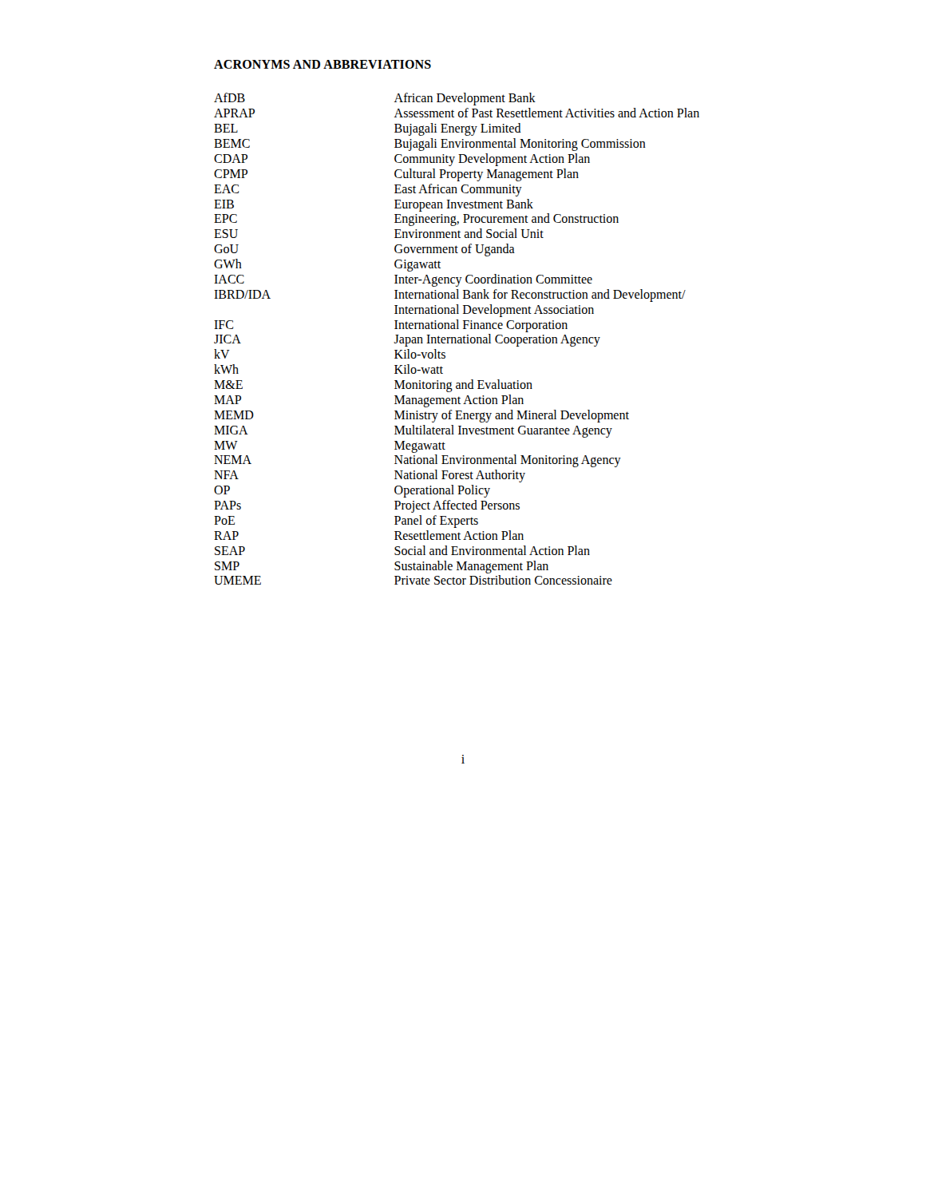ACRONYMS AND ABBREVIATIONS
| AfDB | African Development Bank |
| APRAP | Assessment of Past Resettlement Activities and Action Plan |
| BEL | Bujagali Energy Limited |
| BEMC | Bujagali Environmental Monitoring Commission |
| CDAP | Community Development Action Plan |
| CPMP | Cultural Property Management Plan |
| EAC | East African Community |
| EIB | European Investment Bank |
| EPC | Engineering, Procurement and Construction |
| ESU | Environment and Social Unit |
| GoU | Government of Uganda |
| GWh | Gigawatt |
| IACC | Inter-Agency Coordination Committee |
| IBRD/IDA | International Bank for Reconstruction and Development/ |
| | International Development Association |
| IFC | International Finance Corporation |
| JICA | Japan International Cooperation Agency |
| kV | Kilo-volts |
| kWh | Kilo-watt |
| M&E | Monitoring and Evaluation |
| MAP | Management Action Plan |
| MEMD | Ministry of Energy and Mineral Development |
| MIGA | Multilateral Investment Guarantee Agency |
| MW | Megawatt |
| NEMA | National Environmental Monitoring Agency |
| NFA | National Forest Authority |
| OP | Operational Policy |
| PAPs | Project Affected Persons |
| PoE | Panel of Experts |
| RAP | Resettlement Action Plan |
| SEAP | Social and Environmental Action Plan |
| SMP | Sustainable Management Plan |
| UMEME | Private Sector Distribution Concessionaire |
i